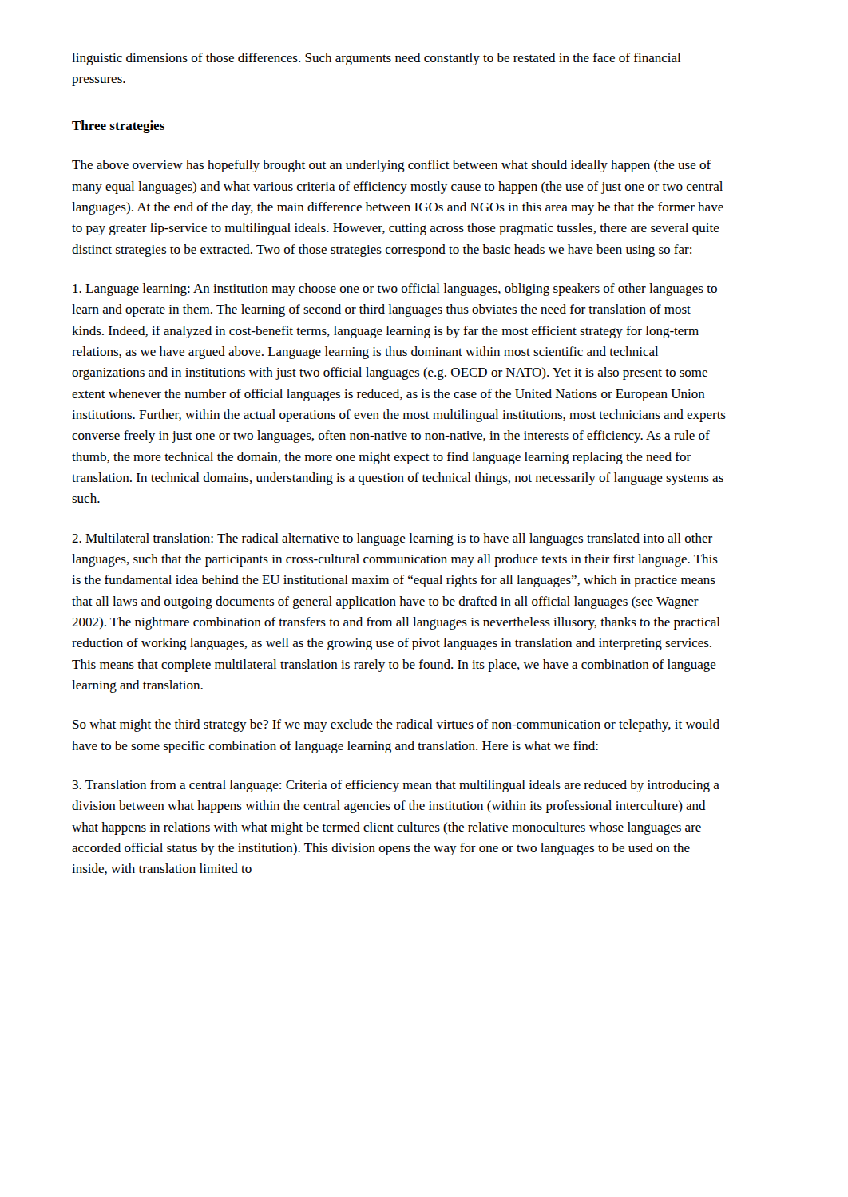linguistic dimensions of those differences. Such arguments need constantly to be restated in the face of financial pressures.
Three strategies
The above overview has hopefully brought out an underlying conflict between what should ideally happen (the use of many equal languages) and what various criteria of efficiency mostly cause to happen (the use of just one or two central languages). At the end of the day, the main difference between IGOs and NGOs in this area may be that the former have to pay greater lip-service to multilingual ideals. However, cutting across those pragmatic tussles, there are several quite distinct strategies to be extracted. Two of those strategies correspond to the basic heads we have been using so far:
1. Language learning: An institution may choose one or two official languages, obliging speakers of other languages to learn and operate in them. The learning of second or third languages thus obviates the need for translation of most kinds. Indeed, if analyzed in cost-benefit terms, language learning is by far the most efficient strategy for long-term relations, as we have argued above. Language learning is thus dominant within most scientific and technical organizations and in institutions with just two official languages (e.g. OECD or NATO). Yet it is also present to some extent whenever the number of official languages is reduced, as is the case of the United Nations or European Union institutions. Further, within the actual operations of even the most multilingual institutions, most technicians and experts converse freely in just one or two languages, often non-native to non-native, in the interests of efficiency. As a rule of thumb, the more technical the domain, the more one might expect to find language learning replacing the need for translation. In technical domains, understanding is a question of technical things, not necessarily of language systems as such.
2. Multilateral translation: The radical alternative to language learning is to have all languages translated into all other languages, such that the participants in cross-cultural communication may all produce texts in their first language. This is the fundamental idea behind the EU institutional maxim of “equal rights for all languages”, which in practice means that all laws and outgoing documents of general application have to be drafted in all official languages (see Wagner 2002). The nightmare combination of transfers to and from all languages is nevertheless illusory, thanks to the practical reduction of working languages, as well as the growing use of pivot languages in translation and interpreting services. This means that complete multilateral translation is rarely to be found. In its place, we have a combination of language learning and translation.
So what might the third strategy be? If we may exclude the radical virtues of non-communication or telepathy, it would have to be some specific combination of language learning and translation. Here is what we find:
3. Translation from a central language: Criteria of efficiency mean that multilingual ideals are reduced by introducing a division between what happens within the central agencies of the institution (within its professional interculture) and what happens in relations with what might be termed client cultures (the relative monocultures whose languages are accorded official status by the institution). This division opens the way for one or two languages to be used on the inside, with translation limited to